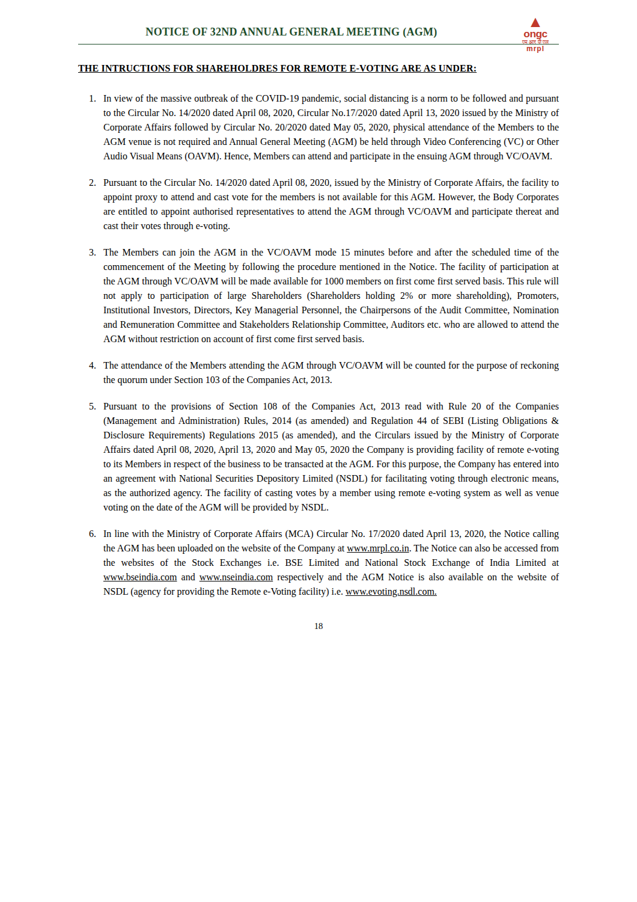▲
ongc
एम आर पी एल
mrpl
NOTICE OF 32ND ANNUAL GENERAL MEETING (AGM)
THE INTRUCTIONS FOR SHAREHOLDRES FOR REMOTE E-VOTING ARE AS UNDER:
In view of the massive outbreak of the COVID-19 pandemic, social distancing is a norm to be followed and pursuant to the Circular No. 14/2020 dated April 08, 2020, Circular No.17/2020 dated April 13, 2020 issued by the Ministry of Corporate Affairs followed by Circular No. 20/2020 dated May 05, 2020, physical attendance of the Members to the AGM venue is not required and Annual General Meeting (AGM) be held through Video Conferencing (VC) or Other Audio Visual Means (OAVM). Hence, Members can attend and participate in the ensuing AGM through VC/OAVM.
Pursuant to the Circular No. 14/2020 dated April 08, 2020, issued by the Ministry of Corporate Affairs, the facility to appoint proxy to attend and cast vote for the members is not available for this AGM. However, the Body Corporates are entitled to appoint authorised representatives to attend the AGM through VC/OAVM and participate thereat and cast their votes through e-voting.
The Members can join the AGM in the VC/OAVM mode 15 minutes before and after the scheduled time of the commencement of the Meeting by following the procedure mentioned in the Notice. The facility of participation at the AGM through VC/OAVM will be made available for 1000 members on first come first served basis. This rule will not apply to participation of large Shareholders (Shareholders holding 2% or more shareholding), Promoters, Institutional Investors, Directors, Key Managerial Personnel, the Chairpersons of the Audit Committee, Nomination and Remuneration Committee and Stakeholders Relationship Committee, Auditors etc. who are allowed to attend the AGM without restriction on account of first come first served basis.
The attendance of the Members attending the AGM through VC/OAVM will be counted for the purpose of reckoning the quorum under Section 103 of the Companies Act, 2013.
Pursuant to the provisions of Section 108 of the Companies Act, 2013 read with Rule 20 of the Companies (Management and Administration) Rules, 2014 (as amended) and Regulation 44 of SEBI (Listing Obligations & Disclosure Requirements) Regulations 2015 (as amended), and the Circulars issued by the Ministry of Corporate Affairs dated April 08, 2020, April 13, 2020 and May 05, 2020 the Company is providing facility of remote e-voting to its Members in respect of the business to be transacted at the AGM. For this purpose, the Company has entered into an agreement with National Securities Depository Limited (NSDL) for facilitating voting through electronic means, as the authorized agency. The facility of casting votes by a member using remote e-voting system as well as venue voting on the date of the AGM will be provided by NSDL.
In line with the Ministry of Corporate Affairs (MCA) Circular No. 17/2020 dated April 13, 2020, the Notice calling the AGM has been uploaded on the website of the Company at www.mrpl.co.in. The Notice can also be accessed from the websites of the Stock Exchanges i.e. BSE Limited and National Stock Exchange of India Limited at www.bseindia.com and www.nseindia.com respectively and the AGM Notice is also available on the website of NSDL (agency for providing the Remote e-Voting facility) i.e. www.evoting.nsdl.com.
18